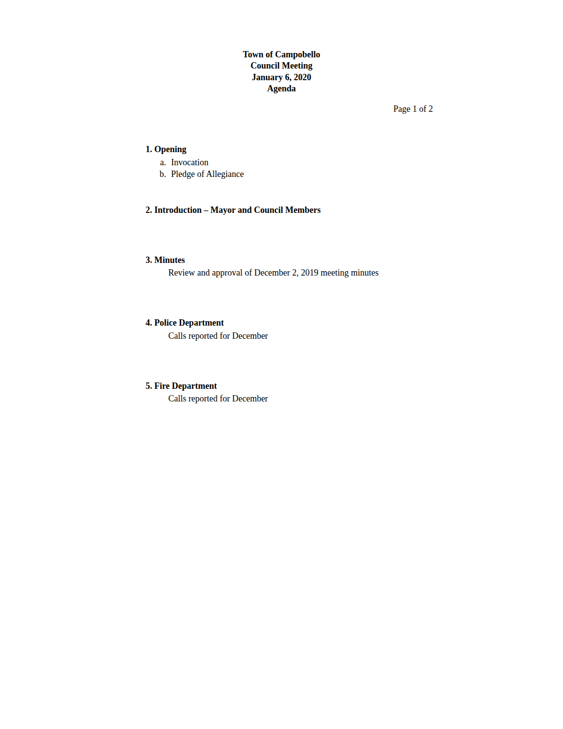Town of Campobello
Council Meeting
January 6, 2020
Agenda
Page 1 of 2
Opening
Invocation
Pledge of Allegiance
Introduction – Mayor and Council Members
Minutes Review and approval of December 2, 2019 meeting minutes
Police Department Calls reported for December
Fire Department Calls reported for December